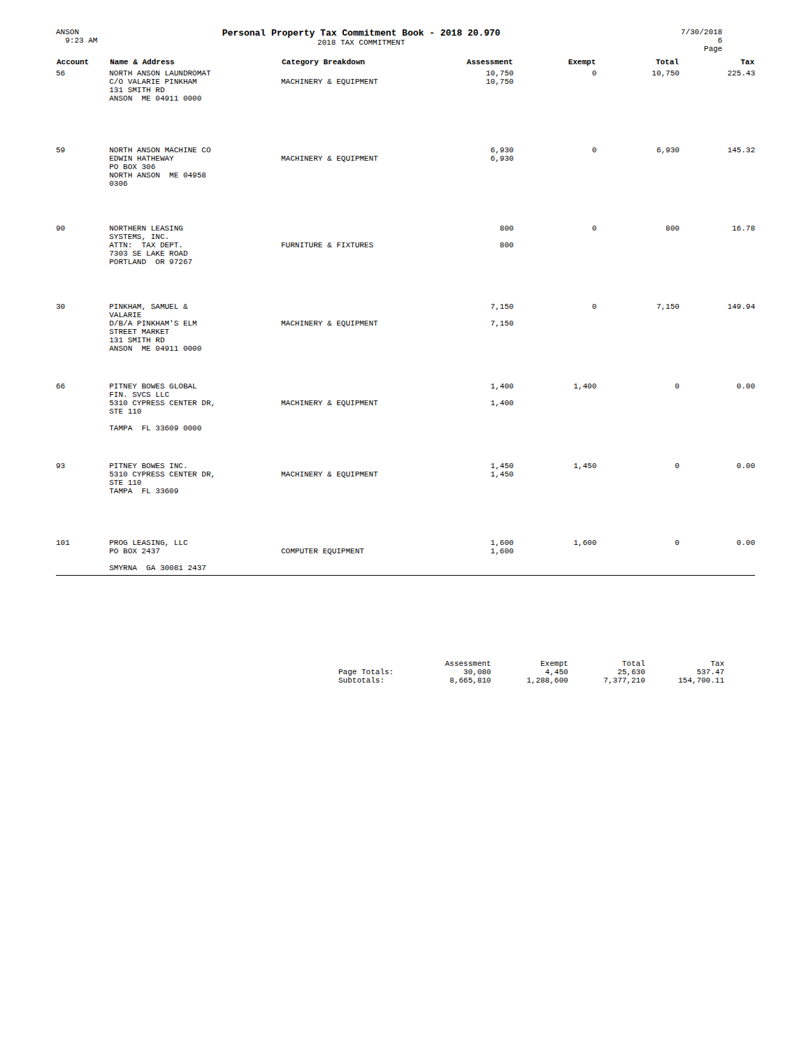ANSON
9:23 AM
Personal Property Tax Commitment Book - 2018 20.970
2018 TAX COMMITMENT
7/30/2018
6
Page
| Account | Name & Address | Category Breakdown | Assessment | Exempt | Total | Tax |
| 56 | NORTH ANSON LAUNDROMAT C/O VALARIE PINKHAM 131 SMITH RD ANSON ME 04911 0000 | MACHINERY & EQUIPMENT | 10,750 10,750 | 0 | 10,750 | 225.43 |
| 59 | NORTH ANSON MACHINE CO EDWIN HATHEWAY PO BOX 306 NORTH ANSON ME 04958 0306 | MACHINERY & EQUIPMENT | 6,930 6,930 | 0 | 6,930 | 145.32 |
| 90 | NORTHERN LEASING SYSTEMS, INC. ATTN: TAX DEPT. 7303 SE LAKE ROAD PORTLAND OR 97267 | FURNITURE & FIXTURES | 800 800 | 0 | 800 | 16.78 |
| 30 | PINKHAM, SAMUEL & VALARIE D/B/A PINKHAM'S ELM STREET MARKET 131 SMITH RD ANSON ME 04911 0000 | MACHINERY & EQUIPMENT | 7,150 7,150 | 0 | 7,150 | 149.94 |
| 66 | PITNEY BOWES GLOBAL FIN. SVCS LLC 5310 CYPRESS CENTER DR, STE 110 TAMPA FL 33609 0000 | MACHINERY & EQUIPMENT | 1,400 1,400 | 1,400 | 0 | 0.00 |
| 93 | PITNEY BOWES INC. 5310 CYPRESS CENTER DR, STE 110 TAMPA FL 33609 | MACHINERY & EQUIPMENT | 1,450 1,450 | 1,450 | 0 | 0.00 |
| 101 | PROG LEASING, LLC PO BOX 2437 SMYRNA GA 30081 2437 | COMPUTER EQUIPMENT | 1,600 1,600 | 1,600 | 0 | 0.00 |
| | Assessment | Exempt | Total | Tax |
| Page Totals: | 30,080 | 4,450 | 25,630 | 537.47 |
| Subtotals: | 8,665,810 | 1,288,600 | 7,377,210 | 154,700.11 |